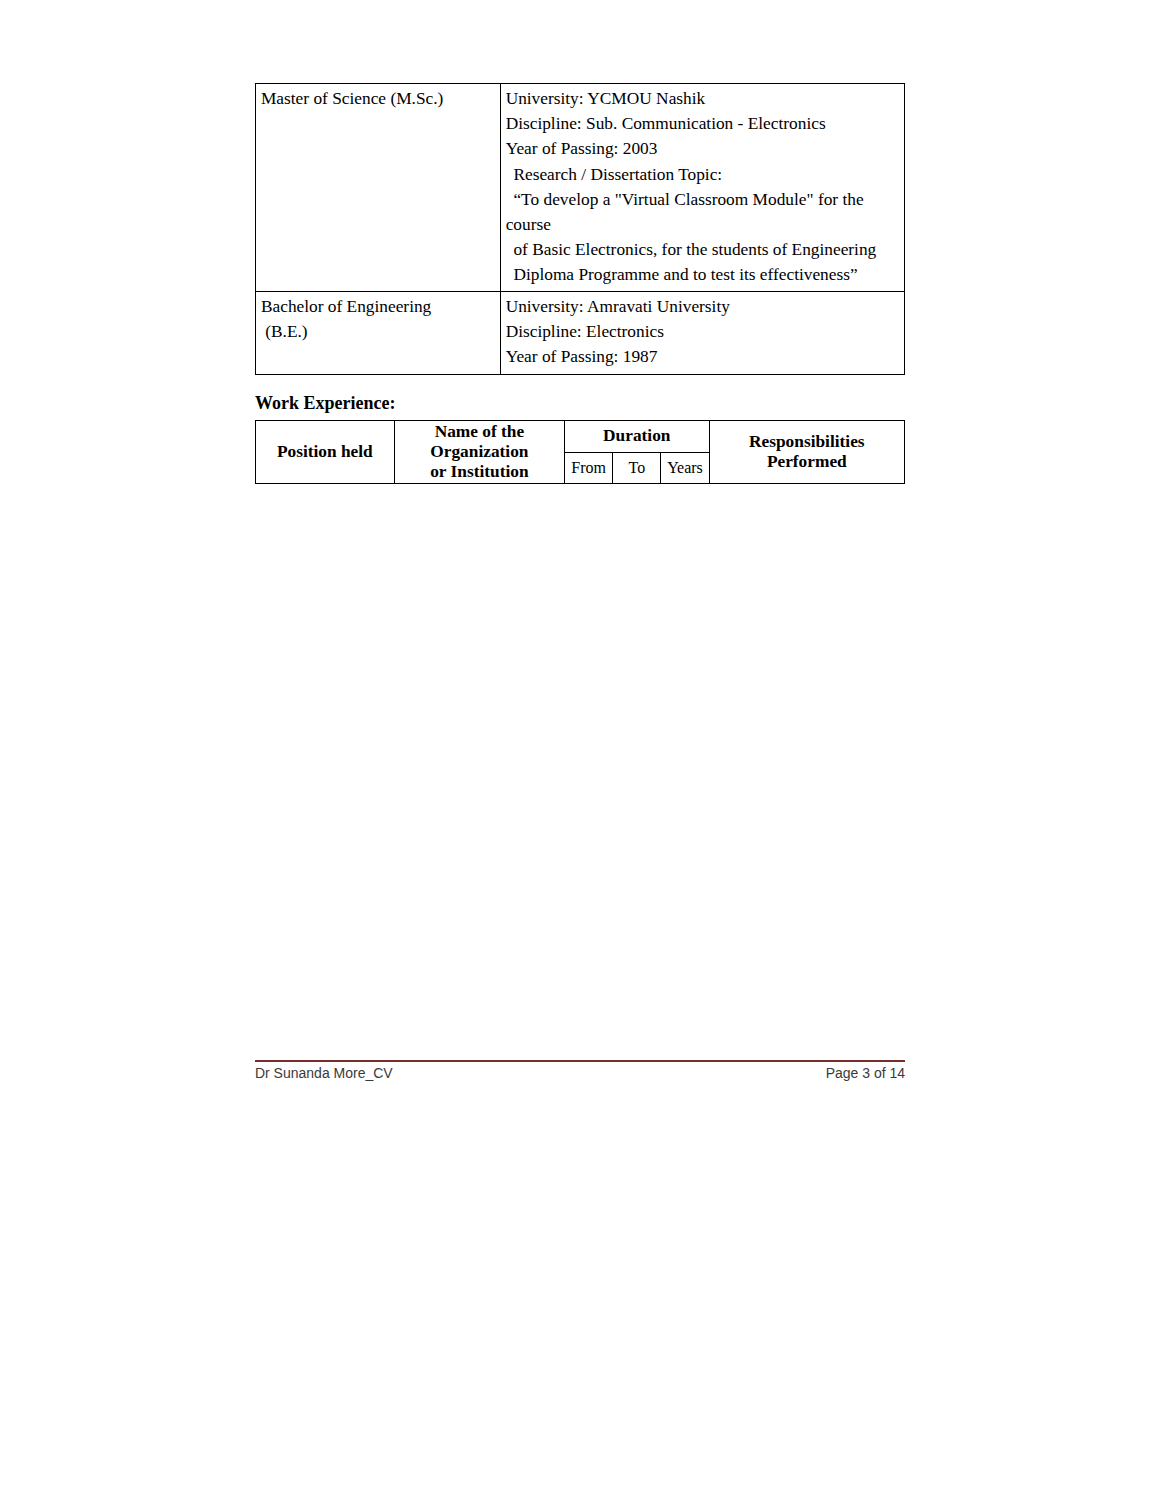| Master of Science (M.Sc.) | University: YCMOU Nashik Discipline: Sub. Communication - Electronics Year of Passing: 2003 Research / Dissertation Topic: “To develop a "Virtual Classroom Module" for the course of Basic Electronics, for the students of Engineering Diploma Programme and to test its effectiveness” |
| Bachelor of Engineering (B.E.) | University: Amravati University Discipline: Electronics Year of Passing: 1987 |
Work Experience:
| Position held | Name of the Organization or Institution | Duration | Responsibilities Performed |
| --- | --- | --- | --- |
| From | To | Years |
Dr Sunanda More_CV Page 3 of 14